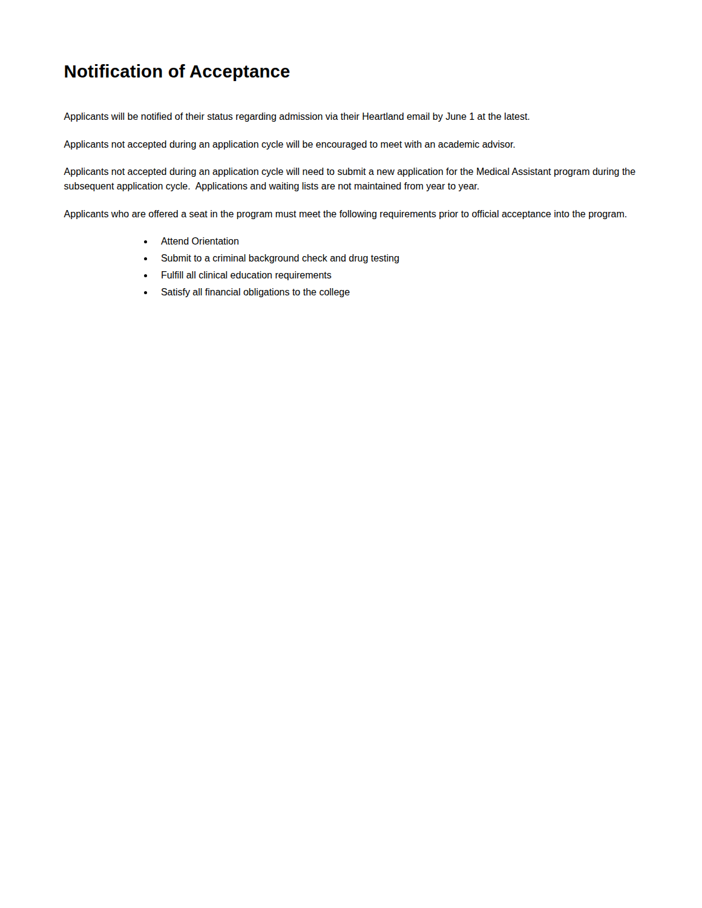Notification of Acceptance
Applicants will be notified of their status regarding admission via their Heartland email by June 1 at the latest.
Applicants not accepted during an application cycle will be encouraged to meet with an academic advisor.
Applicants not accepted during an application cycle will need to submit a new application for the Medical Assistant program during the subsequent application cycle. Applications and waiting lists are not maintained from year to year.
Applicants who are offered a seat in the program must meet the following requirements prior to official acceptance into the program.
Attend Orientation
Submit to a criminal background check and drug testing
Fulfill all clinical education requirements
Satisfy all financial obligations to the college